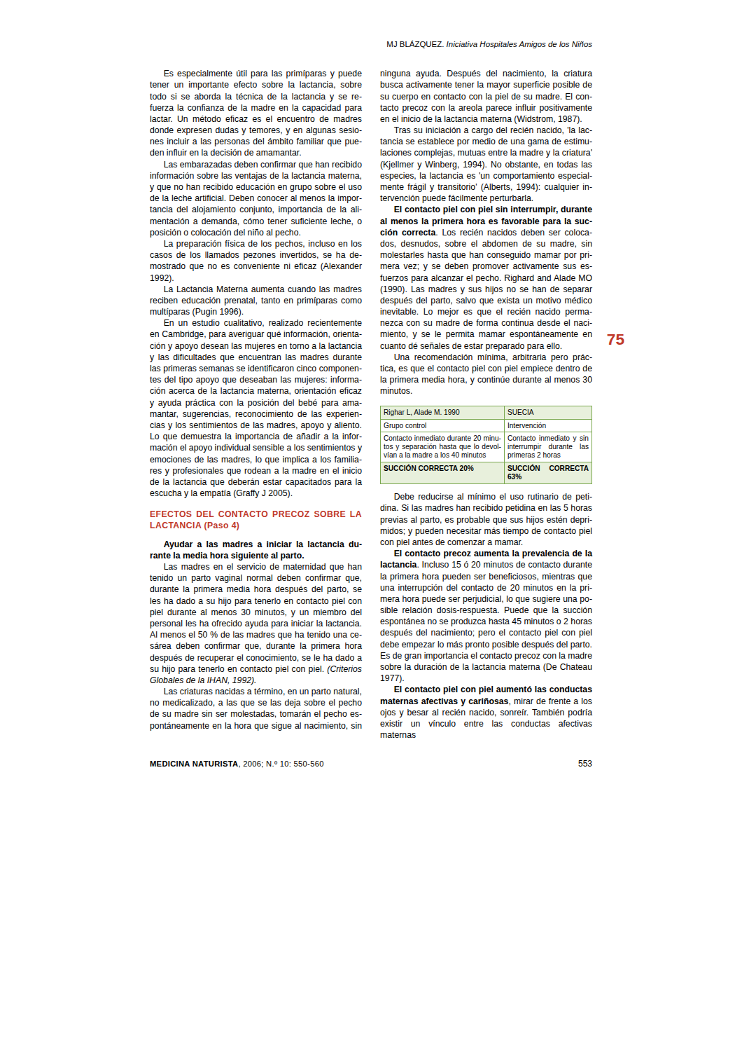MJ BLÁZQUEZ. Iniciativa Hospitales Amigos de los Niños
75
Es especialmente útil para las primíparas y puede tener un importante efecto sobre la lactancia, sobre todo si se aborda la técnica de la lactancia y se refuerza la confianza de la madre en la capacidad para lactar. Un método eficaz es el encuentro de madres donde expresen dudas y temores, y en algunas sesiones incluir a las personas del ámbito familiar que pueden influir en la decisión de amamantar.
Las embarazadas deben confirmar que han recibido información sobre las ventajas de la lactancia materna, y que no han recibido educación en grupo sobre el uso de la leche artificial. Deben conocer al menos la importancia del alojamiento conjunto, importancia de la alimentación a demanda, cómo tener suficiente leche, o posición o colocación del niño al pecho.
La preparación física de los pechos, incluso en los casos de los llamados pezones invertidos, se ha demostrado que no es conveniente ni eficaz (Alexander 1992).
La Lactancia Materna aumenta cuando las madres reciben educación prenatal, tanto en primíparas como multíparas (Pugin 1996).
En un estudio cualitativo, realizado recientemente en Cambridge, para averiguar qué información, orientación y apoyo desean las mujeres en torno a la lactancia y las dificultades que encuentran las madres durante las primeras semanas se identificaron cinco componentes del tipo apoyo que deseaban las mujeres: información acerca de la lactancia materna, orientación eficaz y ayuda práctica con la posición del bebé para amamantar, sugerencias, reconocimiento de las experiencias y los sentimientos de las madres, apoyo y aliento. Lo que demuestra la importancia de añadir a la información el apoyo individual sensible a los sentimientos y emociones de las madres, lo que implica a los familiares y profesionales que rodean a la madre en el inicio de la lactancia que deberán estar capacitados para la escucha y la empatía (Graffy J 2005).
EFECTOS DEL CONTACTO PRECOZ SOBRE LA LACTANCIA (Paso 4)
Ayudar a las madres a iniciar la lactancia durante la media hora siguiente al parto.
Las madres en el servicio de maternidad que han tenido un parto vaginal normal deben confirmar que, durante la primera media hora después del parto, se les ha dado a su hijo para tenerlo en contacto piel con piel durante al menos 30 minutos, y un miembro del personal les ha ofrecido ayuda para iniciar la lactancia. Al menos el 50 % de las madres que ha tenido una cesárea deben confirmar que, durante la primera hora después de recuperar el conocimiento, se le ha dado a su hijo para tenerlo en contacto piel con piel. (Criterios Globales de la IHAN, 1992).
Las criaturas nacidas a término, en un parto natural, no medicalizado, a las que se las deja sobre el pecho de su madre sin ser molestadas, tomarán el pecho espontáneamente en la hora que sigue al nacimiento, sin ninguna ayuda. Después del nacimiento, la criatura busca activamente tener la mayor superficie posible de su cuerpo en contacto con la piel de su madre. El contacto precoz con la areola parece influir positivamente en el inicio de la lactancia materna (Widstrom, 1987).
Tras su iniciación a cargo del recién nacido, 'la lactancia se establece por medio de una gama de estimulaciones complejas, mutuas entre la madre y la criatura' (Kjellmer y Winberg, 1994). No obstante, en todas las especies, la lactancia es 'un comportamiento especialmente frágil y transitorio' (Alberts, 1994): cualquier intervención puede fácilmente perturbarla.
El contacto piel con piel sin interrumpir, durante al menos la primera hora es favorable para la succión correcta. Los recién nacidos deben ser colocados, desnudos, sobre el abdomen de su madre, sin molestarles hasta que han conseguido mamar por primera vez; y se deben promover activamente sus esfuerzos para alcanzar el pecho. Righard and Alade MO (1990). Las madres y sus hijos no se han de separar después del parto, salvo que exista un motivo médico inevitable. Lo mejor es que el recién nacido permanezca con su madre de forma continua desde el nacimiento, y se le permita mamar espontáneamente en cuanto dé señales de estar preparado para ello.
Una recomendación mínima, arbitraria pero práctica, es que el contacto piel con piel empiece dentro de la primera media hora, y continúe durante al menos 30 minutos.
| Righar L, Alade M. 1990 | SUECIA |
| Grupo control | Intervención |
| Contacto inmediato durante 20 minutos y separación hasta que lo devolvían a la madre a los 40 minutos | Contacto inmediato y sin interrumpir durante las primeras 2 horas |
| SUCCIÓN CORRECTA 20% | SUCCIÓN CORRECTA 63% |
Debe reducirse al mínimo el uso rutinario de petidina. Si las madres han recibido petidina en las 5 horas previas al parto, es probable que sus hijos estén deprimidos; y pueden necesitar más tiempo de contacto piel con piel antes de comenzar a mamar.
El contacto precoz aumenta la prevalencia de la lactancia. Incluso 15 ó 20 minutos de contacto durante la primera hora pueden ser beneficiosos, mientras que una interrupción del contacto de 20 minutos en la primera hora puede ser perjudicial, lo que sugiere una posible relación dosis-respuesta. Puede que la succión espontánea no se produzca hasta 45 minutos o 2 horas después del nacimiento; pero el contacto piel con piel debe empezar lo más pronto posible después del parto. Es de gran importancia el contacto precoz con la madre sobre la duración de la lactancia materna (De Chateau 1977).
El contacto piel con piel aumentó las conductas maternas afectivas y cariñosas, mirar de frente a los ojos y besar al recién nacido, sonreír. También podría existir un vínculo entre las conductas afectivas maternas
MEDICINA NATURISTA, 2006; N.º 10: 550-560
553